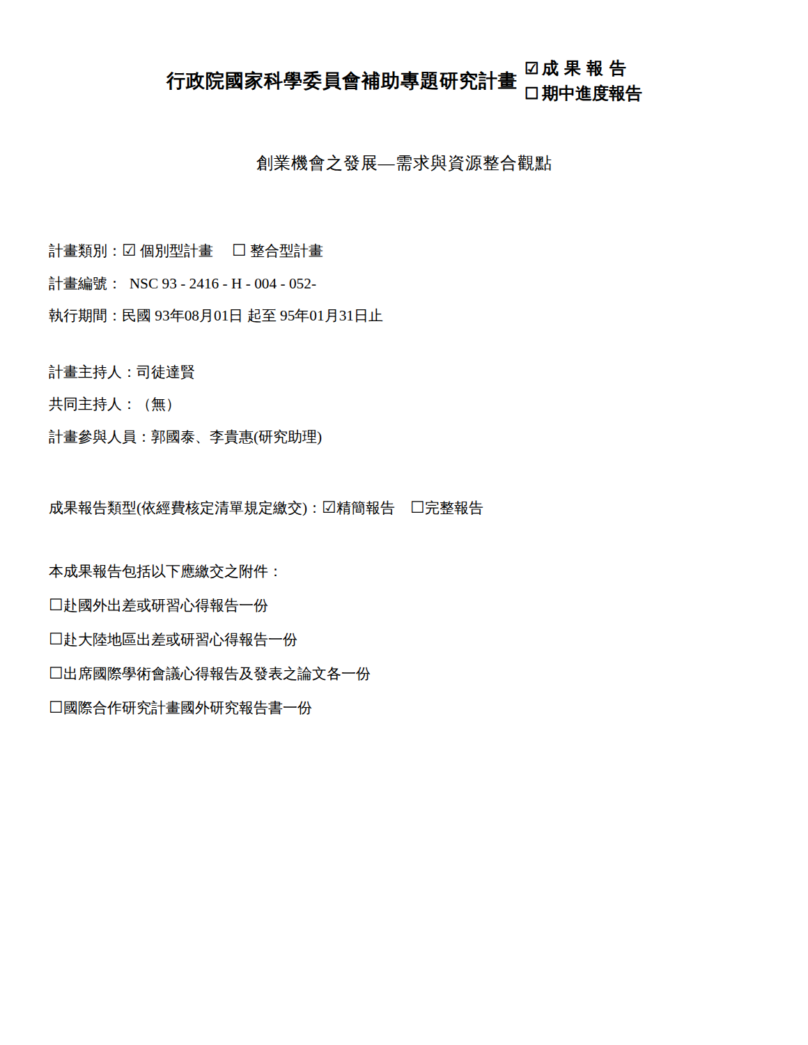行政院國家科學委員會補助專題研究計畫
☑成果報告
☐期中進度報告
創業機會之發展—需求與資源整合觀點
計畫類別：☑ 個別型計畫 ☐ 整合型計畫
計畫編號： NSC 93 - 2416 - H - 004 - 052-
執行期間：民國 93年08月01日 起至 95年01月31日止
計畫主持人：司徒達賢
共同主持人：（無）
計畫參與人員：郭國泰、李貴惠(研究助理)
成果報告類型(依經費核定清單規定繳交)：☑精簡報告 ☐完整報告
本成果報告包括以下應繳交之附件：
☐赴國外出差或研習心得報告一份
☐赴大陸地區出差或研習心得報告一份
☐出席國際學術會議心得報告及發表之論文各一份
☐國際合作研究計畫國外研究報告書一份